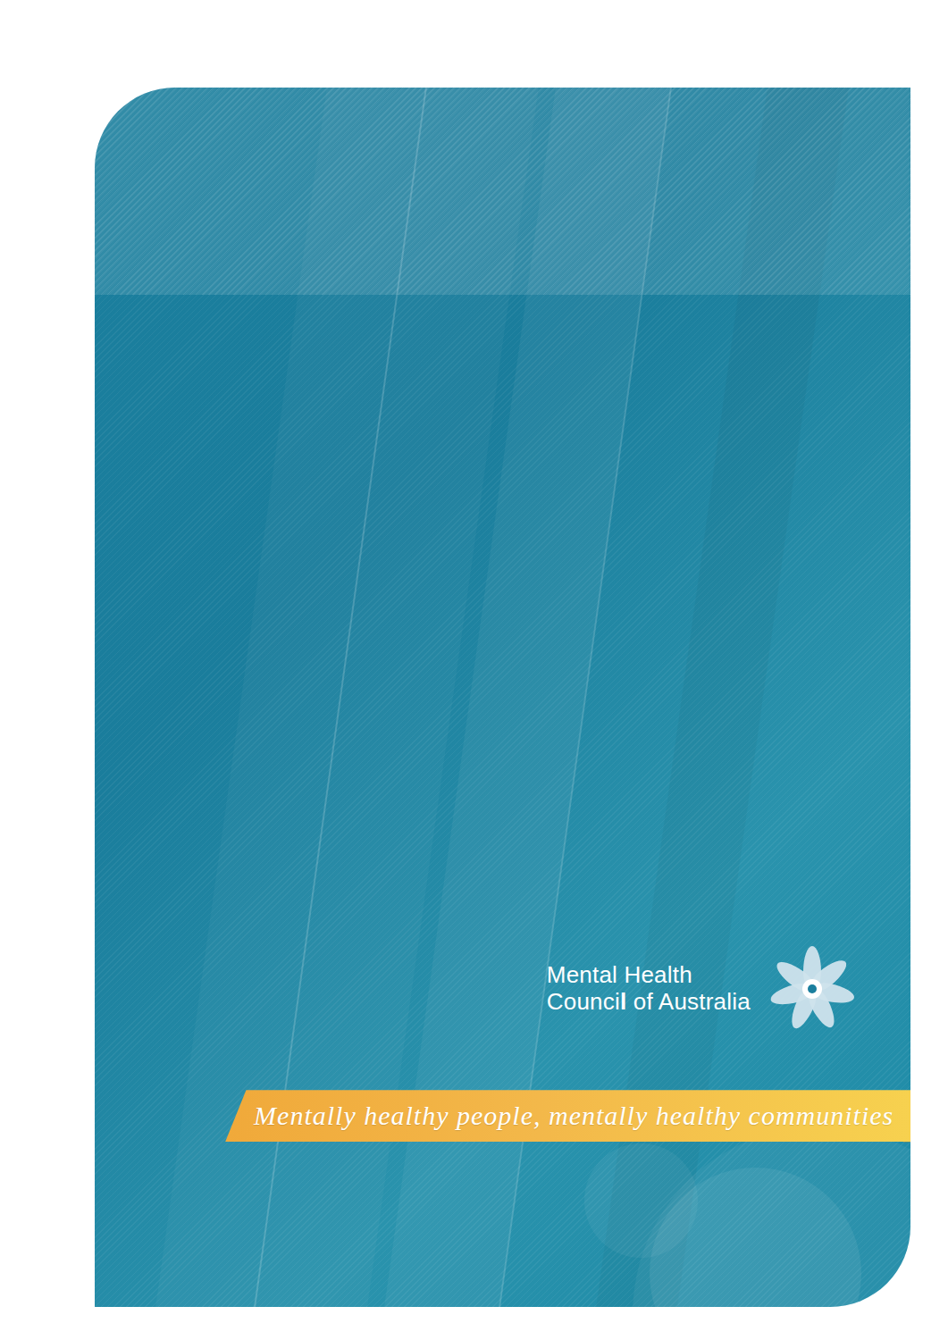Mental Health
Council of Australia
Mentally healthy people, mentally healthy communities